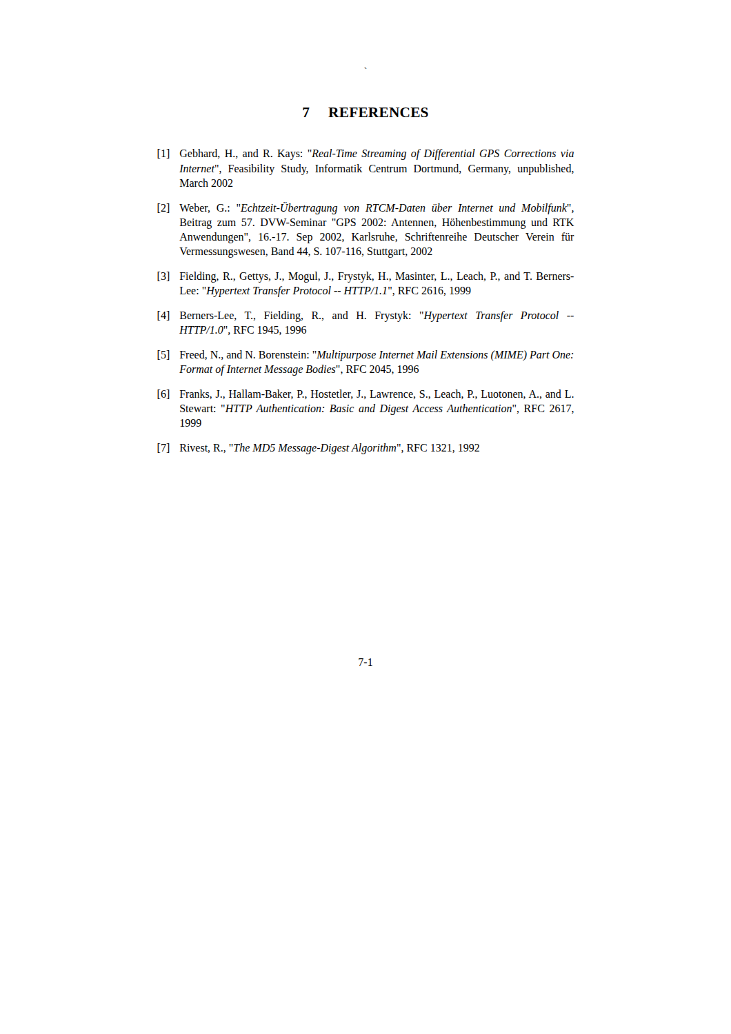`
7 REFERENCES
[1] Gebhard, H., and R. Kays: "Real-Time Streaming of Differential GPS Corrections via Internet", Feasibility Study, Informatik Centrum Dortmund, Germany, unpublished, March 2002
[2] Weber, G.: "Echtzeit-Übertragung von RTCM-Daten über Internet und Mobilfunk", Beitrag zum 57. DVW-Seminar "GPS 2002: Antennen, Höhenbestimmung und RTK Anwendungen", 16.-17. Sep 2002, Karlsruhe, Schriftenreihe Deutscher Verein für Vermessungswesen, Band 44, S. 107-116, Stuttgart, 2002
[3] Fielding, R., Gettys, J., Mogul, J., Frystyk, H., Masinter, L., Leach, P., and T. Berners-Lee: "Hypertext Transfer Protocol -- HTTP/1.1", RFC 2616, 1999
[4] Berners-Lee, T., Fielding, R., and H. Frystyk: "Hypertext Transfer Protocol -- HTTP/1.0", RFC 1945, 1996
[5] Freed, N., and N. Borenstein: "Multipurpose Internet Mail Extensions (MIME) Part One: Format of Internet Message Bodies", RFC 2045, 1996
[6] Franks, J., Hallam-Baker, P., Hostetler, J., Lawrence, S., Leach, P., Luotonen, A., and L. Stewart: "HTTP Authentication: Basic and Digest Access Authentication", RFC 2617, 1999
[7] Rivest, R., "The MD5 Message-Digest Algorithm", RFC 1321, 1992
7-1